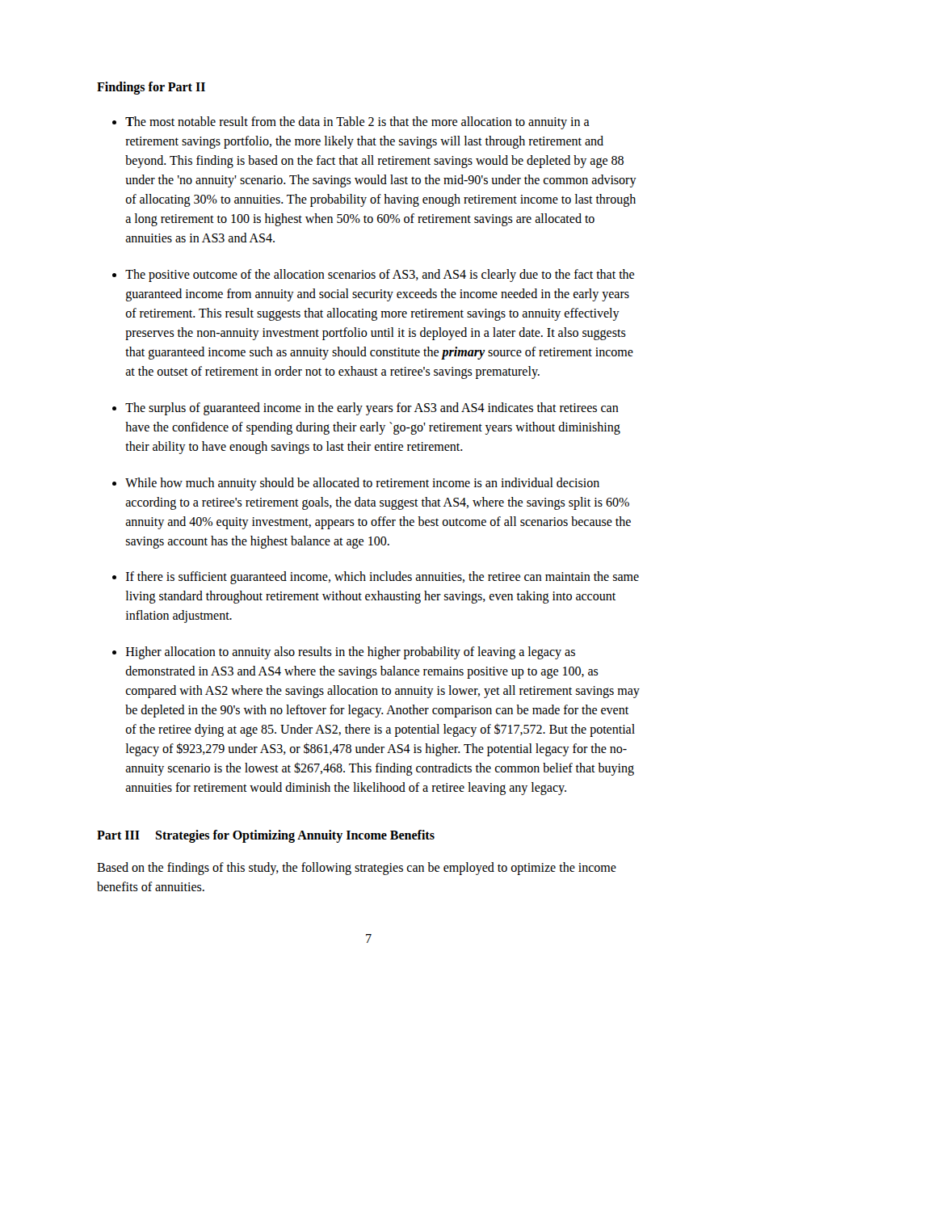Findings for Part II
The most notable result from the data in Table 2 is that the more allocation to annuity in a retirement savings portfolio, the more likely that the savings will last through retirement and beyond. This finding is based on the fact that all retirement savings would be depleted by age 88 under the 'no annuity' scenario. The savings would last to the mid-90's under the common advisory of allocating 30% to annuities. The probability of having enough retirement income to last through a long retirement to 100 is highest when 50% to 60% of retirement savings are allocated to annuities as in AS3 and AS4.
The positive outcome of the allocation scenarios of AS3, and AS4 is clearly due to the fact that the guaranteed income from annuity and social security exceeds the income needed in the early years of retirement. This result suggests that allocating more retirement savings to annuity effectively preserves the non-annuity investment portfolio until it is deployed in a later date. It also suggests that guaranteed income such as annuity should constitute the primary source of retirement income at the outset of retirement in order not to exhaust a retiree's savings prematurely.
The surplus of guaranteed income in the early years for AS3 and AS4 indicates that retirees can have the confidence of spending during their early `go-go' retirement years without diminishing their ability to have enough savings to last their entire retirement.
While how much annuity should be allocated to retirement income is an individual decision according to a retiree's retirement goals, the data suggest that AS4, where the savings split is 60% annuity and 40% equity investment, appears to offer the best outcome of all scenarios because the savings account has the highest balance at age 100.
If there is sufficient guaranteed income, which includes annuities, the retiree can maintain the same living standard throughout retirement without exhausting her savings, even taking into account inflation adjustment.
Higher allocation to annuity also results in the higher probability of leaving a legacy as demonstrated in AS3 and AS4 where the savings balance remains positive up to age 100, as compared with AS2 where the savings allocation to annuity is lower, yet all retirement savings may be depleted in the 90's with no leftover for legacy. Another comparison can be made for the event of the retiree dying at age 85. Under AS2, there is a potential legacy of $717,572. But the potential legacy of $923,279 under AS3, or $861,478 under AS4 is higher. The potential legacy for the no-annuity scenario is the lowest at $267,468. This finding contradicts the common belief that buying annuities for retirement would diminish the likelihood of a retiree leaving any legacy.
Part IIIStrategies for Optimizing Annuity Income Benefits
Based on the findings of this study, the following strategies can be employed to optimize the income benefits of annuities.
7